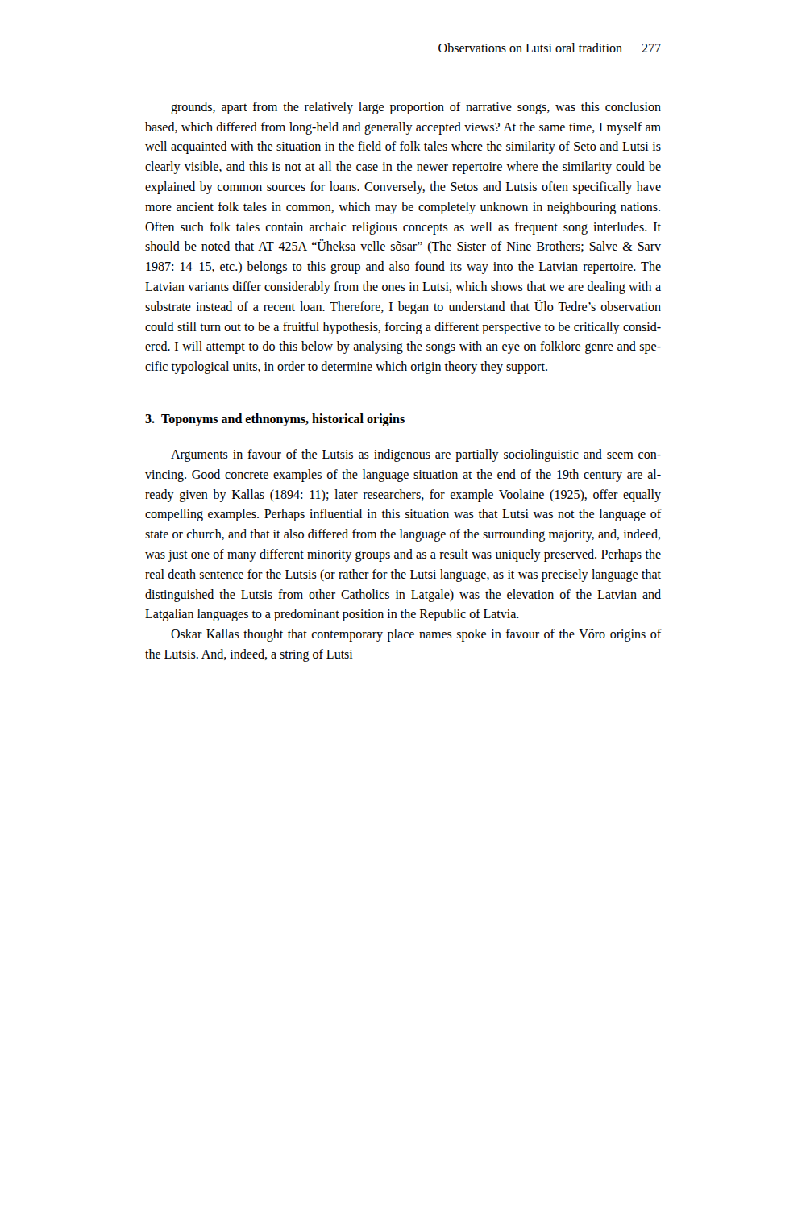Observations on Lutsi oral tradition277
grounds, apart from the relatively large proportion of narrative songs, was this conclusion based, which differed from long-held and generally accepted views? At the same time, I myself am well acquainted with the situation in the field of folk tales where the similarity of Seto and Lutsi is clearly visible, and this is not at all the case in the newer repertoire where the similarity could be explained by common sources for loans. Conversely, the Setos and Lutsis often specifically have more ancient folk tales in common, which may be completely unknown in neighbouring nations. Often such folk tales contain archaic religious concepts as well as frequent song interludes. It should be noted that AT 425A “Üheksa velle sõsar” (The Sister of Nine Brothers; Salve & Sarv 1987: 14–15, etc.) belongs to this group and also found its way into the Latvian repertoire. The Latvian variants differ considerably from the ones in Lutsi, which shows that we are dealing with a substrate instead of a recent loan. Therefore, I began to understand that Ülo Tedre’s observation could still turn out to be a fruitful hypothesis, forcing a different perspective to be critically considered. I will attempt to do this below by analysing the songs with an eye on folklore genre and specific typological units, in order to determine which origin theory they support.
3. Toponyms and ethnonyms, historical origins
Arguments in favour of the Lutsis as indigenous are partially sociolinguistic and seem convincing. Good concrete examples of the language situation at the end of the 19th century are already given by Kallas (1894: 11); later researchers, for example Voolaine (1925), offer equally compelling examples. Perhaps influential in this situation was that Lutsi was not the language of state or church, and that it also differed from the language of the surrounding majority, and, indeed, was just one of many different minority groups and as a result was uniquely preserved. Perhaps the real death sentence for the Lutsis (or rather for the Lutsi language, as it was precisely language that distinguished the Lutsis from other Catholics in Latgale) was the elevation of the Latvian and Latgalian languages to a predominant position in the Republic of Latvia.
Oskar Kallas thought that contemporary place names spoke in favour of the Võro origins of the Lutsis. And, indeed, a string of Lutsi